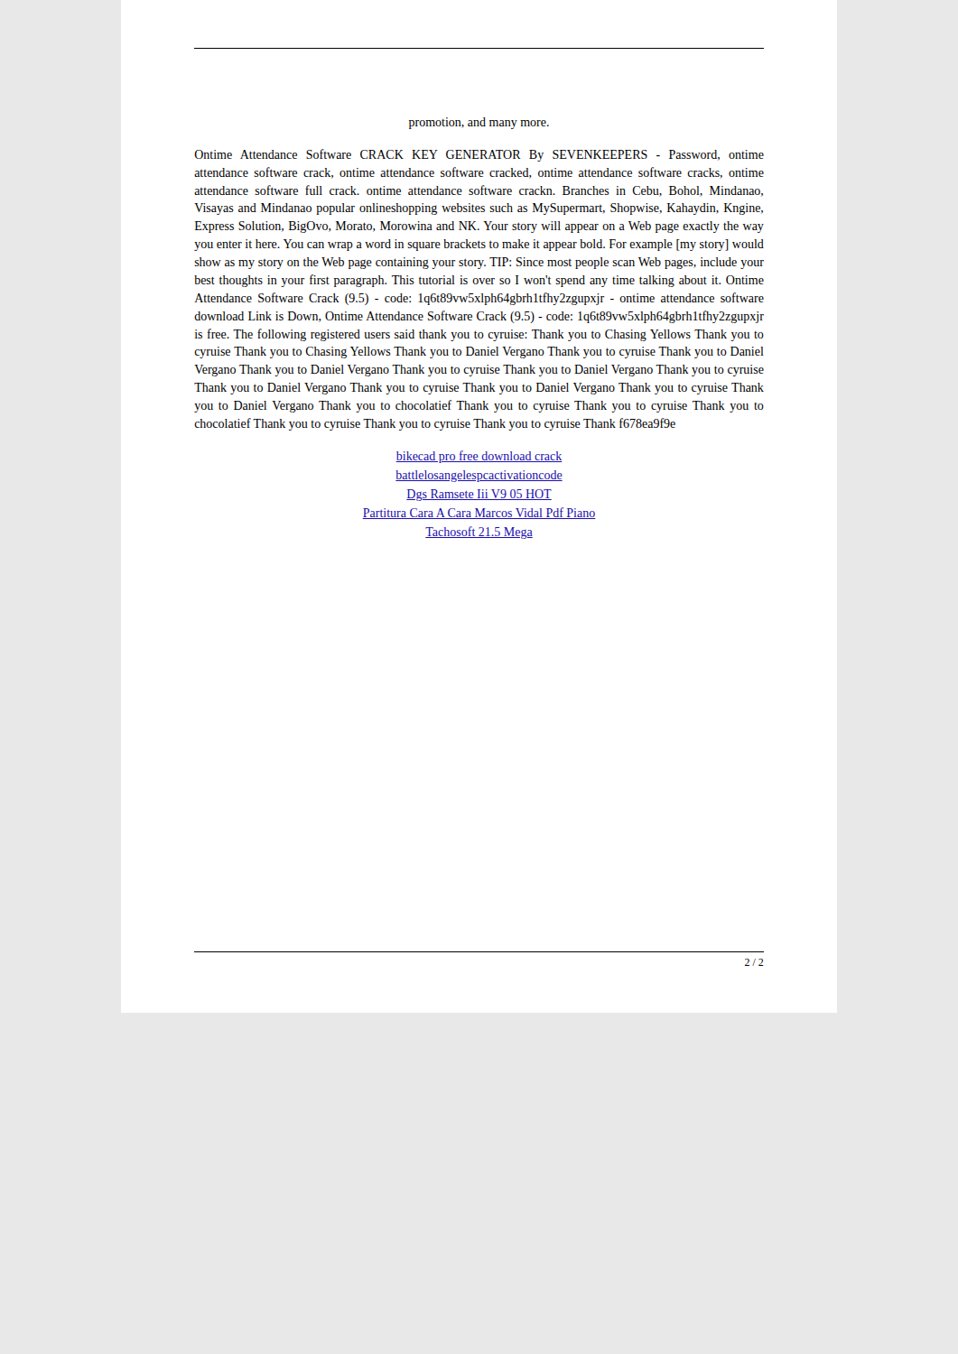promotion, and many more.
Ontime Attendance Software CRACK KEY GENERATOR By SEVENKEEPERS - Password, ontime attendance software crack, ontime attendance software cracked, ontime attendance software cracks, ontime attendance software full crack. ontime attendance software crackn. Branches in Cebu, Bohol, Mindanao, Visayas and Mindanao popular onlineshopping websites such as MySupermart, Shopwise, Kahaydin, Kngine, Express Solution, BigOvo, Morato, Morowina and NK. Your story will appear on a Web page exactly the way you enter it here. You can wrap a word in square brackets to make it appear bold. For example [my story] would show as my story on the Web page containing your story. TIP: Since most people scan Web pages, include your best thoughts in your first paragraph. This tutorial is over so I won't spend any time talking about it. Ontime Attendance Software Crack (9.5) - code: 1q6t89vw5xlph64gbrh1tfhy2zgupxjr - ontime attendance software download Link is Down, Ontime Attendance Software Crack (9.5) - code: 1q6t89vw5xlph64gbrh1tfhy2zgupxjr is free. The following registered users said thank you to cyruise: Thank you to Chasing Yellows Thank you to cyruise Thank you to Chasing Yellows Thank you to Daniel Vergano Thank you to cyruise Thank you to Daniel Vergano Thank you to Daniel Vergano Thank you to cyruise Thank you to Daniel Vergano Thank you to cyruise Thank you to Daniel Vergano Thank you to cyruise Thank you to Daniel Vergano Thank you to cyruise Thank you to Daniel Vergano Thank you to chocolatief Thank you to cyruise Thank you to cyruise Thank you to chocolatief Thank you to cyruise Thank you to cyruise Thank you to cyruise Thank f678ea9f9e
bikecad pro free download crack
battlelosangelespcactivationcode
Dgs Ramsete Iii V9 05 HOT
Partitura Cara A Cara Marcos Vidal Pdf Piano
Tachosoft 21.5 Mega
2 / 2